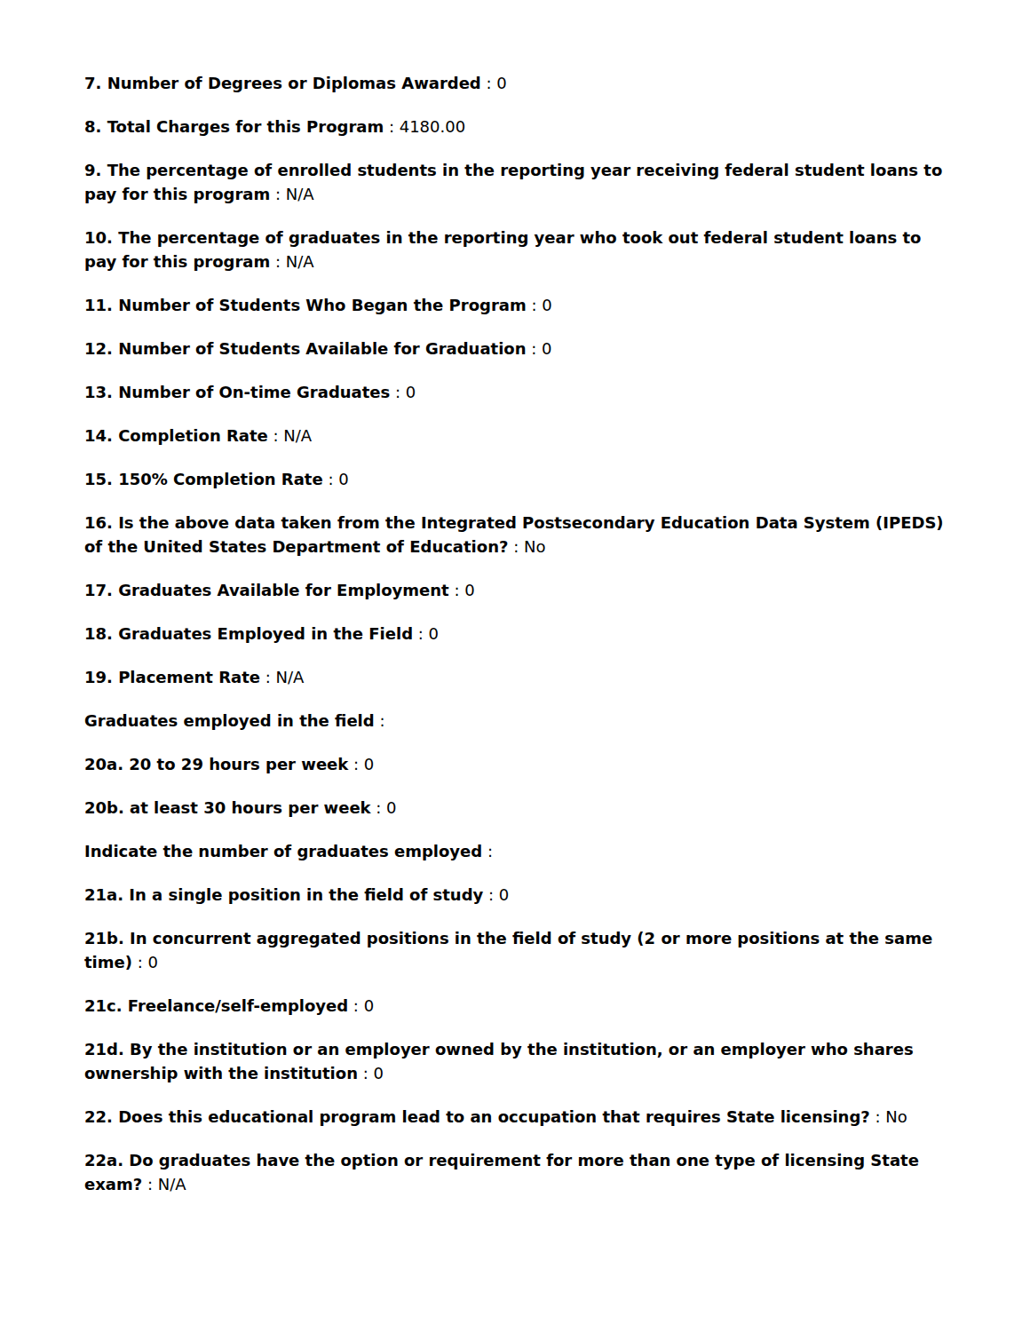7. Number of Degrees or Diplomas Awarded : 0
8. Total Charges for this Program : 4180.00
9. The percentage of enrolled students in the reporting year receiving federal student loans to pay for this program : N/A
10. The percentage of graduates in the reporting year who took out federal student loans to pay for this program : N/A
11. Number of Students Who Began the Program : 0
12. Number of Students Available for Graduation : 0
13. Number of On-time Graduates : 0
14. Completion Rate : N/A
15. 150% Completion Rate : 0
16. Is the above data taken from the Integrated Postsecondary Education Data System (IPEDS) of the United States Department of Education? : No
17. Graduates Available for Employment : 0
18. Graduates Employed in the Field : 0
19. Placement Rate : N/A
Graduates employed in the field :
20a. 20 to 29 hours per week : 0
20b. at least 30 hours per week : 0
Indicate the number of graduates employed :
21a. In a single position in the field of study : 0
21b. In concurrent aggregated positions in the field of study (2 or more positions at the same time) : 0
21c. Freelance/self-employed : 0
21d. By the institution or an employer owned by the institution, or an employer who shares ownership with the institution : 0
22. Does this educational program lead to an occupation that requires State licensing? : No
22a. Do graduates have the option or requirement for more than one type of licensing State exam? : N/A